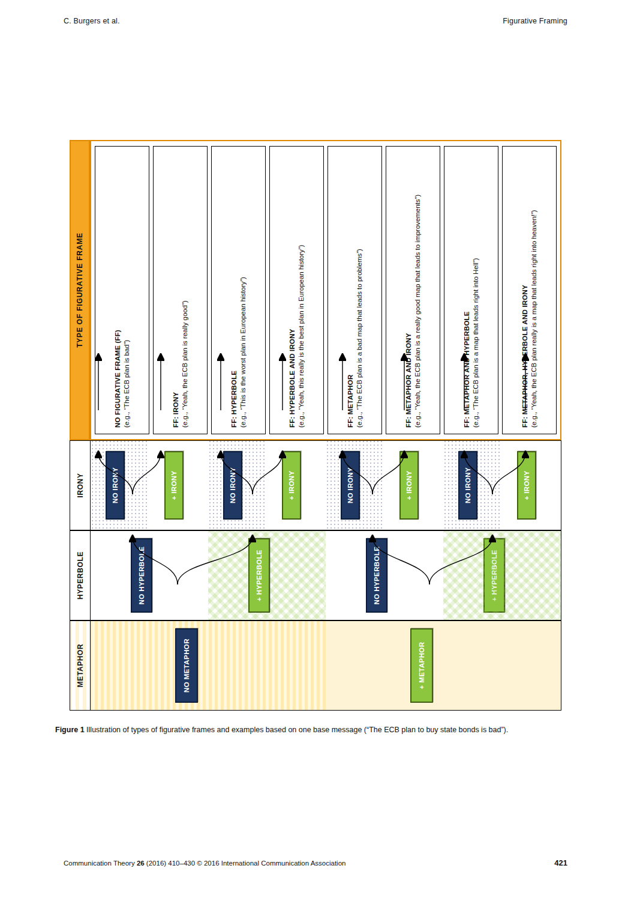C. Burgers et al.
Figurative Framing
METAPHOR
HYPERBOLE
IRONY
TYPE OF FIGURATIVE FRAME
NO METAPHOR
+ METAPHOR
NO HYPERBOLE
+ HYPERBOLE
NO HYPERBOLE
+ HYPERBOLE
NO IRONY
+ IRONY
NO IRONY
+ IRONY
NO IRONY
+ IRONY
NO IRONY
+ IRONY
NO FIGURATIVE FRAME (FF) (e.g., “The ECB plan is bad”)
FF: IRONY (e.g., “Yeah, the ECB plan is really good”)
FF: HYPERBOLE (e.g., “This is the worst plan in European history”)
FF: HYPERBOLE AND IRONY (e.g., “Yeah, this really is the best plan in European history”)
FF: METAPHOR (e.g., “The ECB plan is a bad map that leads to problems”)
FF: METAPHOR AND IRONY (e.g., “Yeah, the ECB plan is a really good map that leads to improvements”)
FF: METAPHOR AND HYPERBOLE (e.g., “The ECB plan is a map that leads right into Hell”)
FF: METAPHOR, HYPERBOLE AND IRONY (e.g., “Yeah, the ECB plan really is a map that leads right into heaven!”)
Figure 1 Illustration of types of figurative frames and examples based on one base message (“The ECB plan to buy state bonds is bad”).
Communication Theory 26 (2016) 410–430 © 2016 International Communication Association
421